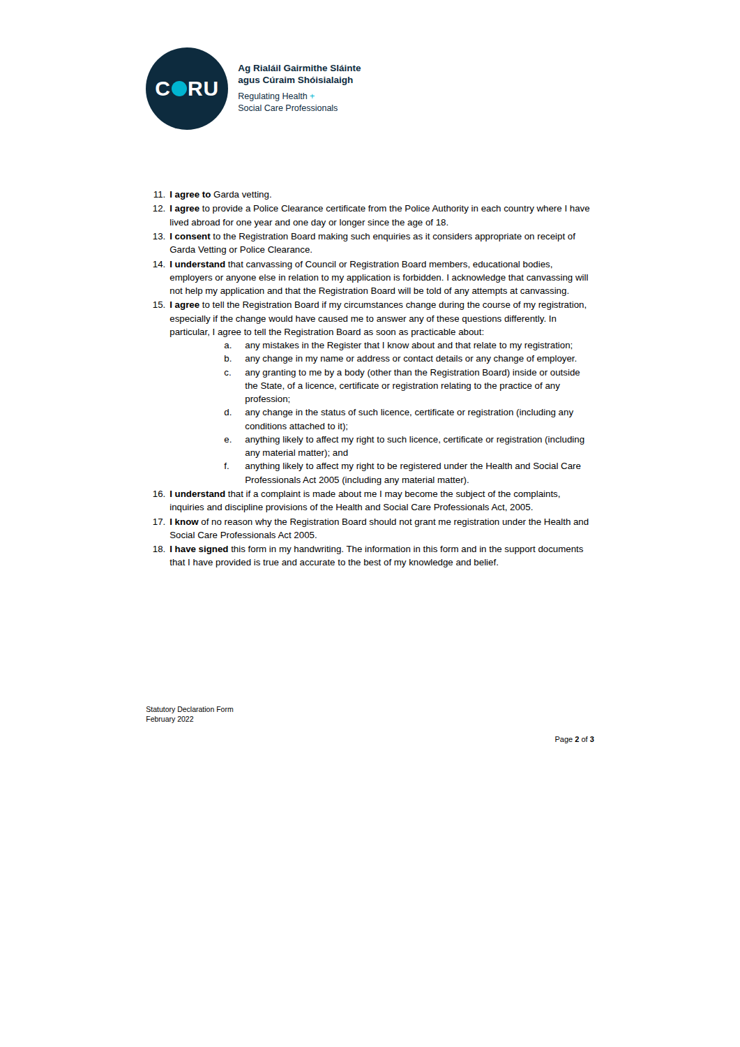C RU
Ag Rialáil Gairmithe Sláinte
agus Cúraim Shóisialaigh
Regulating Health +
Social Care Professionals
I agree to Garda vetting.
I agree to provide a Police Clearance certificate from the Police Authority in each country where I have lived abroad for one year and one day or longer since the age of 18.
I consent to the Registration Board making such enquiries as it considers appropriate on receipt of Garda Vetting or Police Clearance.
I understand that canvassing of Council or Registration Board members, educational bodies, employers or anyone else in relation to my application is forbidden. I acknowledge that canvassing will not help my application and that the Registration Board will be told of any attempts at canvassing.
I agree to tell the Registration Board if my circumstances change during the course of my registration, especially if the change would have caused me to answer any of these questions differently. In particular, I agree to tell the Registration Board as soon as practicable about:
any mistakes in the Register that I know about and that relate to my registration;
any change in my name or address or contact details or any change of employer.
any granting to me by a body (other than the Registration Board) inside or outside the State, of a licence, certificate or registration relating to the practice of any profession;
any change in the status of such licence, certificate or registration (including any conditions attached to it);
anything likely to affect my right to such licence, certificate or registration (including any material matter); and
anything likely to affect my right to be registered under the Health and Social Care Professionals Act 2005 (including any material matter).
I understand that if a complaint is made about me I may become the subject of the complaints, inquiries and discipline provisions of the Health and Social Care Professionals Act, 2005.
I know of no reason why the Registration Board should not grant me registration under the Health and Social Care Professionals Act 2005.
I have signed this form in my handwriting. The information in this form and in the support documents that I have provided is true and accurate to the best of my knowledge and belief.
Statutory Declaration Form
February 2022
Page 2 of 3